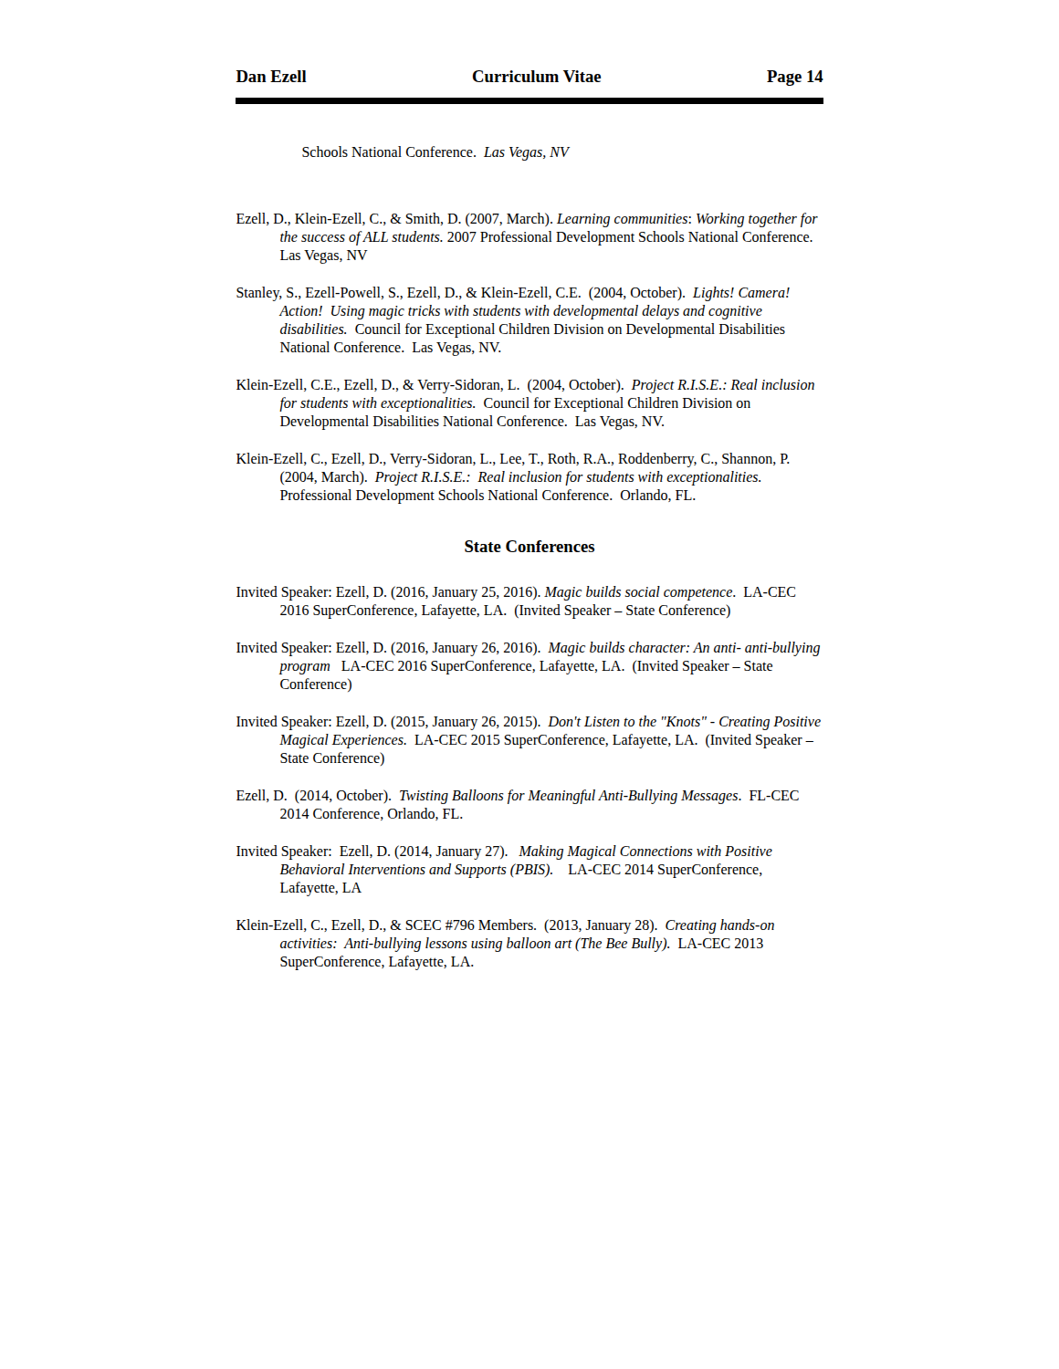Dan Ezell
Curriculum Vitae
Page 14
Schools National Conference. Las Vegas, NV
Ezell, D., Klein-Ezell, C., & Smith, D. (2007, March). Learning communities: Working together for the success of ALL students. 2007 Professional Development Schools National Conference. Las Vegas, NV
Stanley, S., Ezell-Powell, S., Ezell, D., & Klein-Ezell, C.E. (2004, October). Lights! Camera! Action! Using magic tricks with students with developmental delays and cognitive disabilities. Council for Exceptional Children Division on Developmental Disabilities National Conference. Las Vegas, NV.
Klein-Ezell, C.E., Ezell, D., & Verry-Sidoran, L. (2004, October). Project R.I.S.E.: Real inclusion for students with exceptionalities. Council for Exceptional Children Division on Developmental Disabilities National Conference. Las Vegas, NV.
Klein-Ezell, C., Ezell, D., Verry-Sidoran, L., Lee, T., Roth, R.A., Roddenberry, C., Shannon, P. (2004, March). Project R.I.S.E.: Real inclusion for students with exceptionalities. Professional Development Schools National Conference. Orlando, FL.
State Conferences
Invited Speaker: Ezell, D. (2016, January 25, 2016). Magic builds social competence. LA-CEC 2016 SuperConference, Lafayette, LA. (Invited Speaker – State Conference)
Invited Speaker: Ezell, D. (2016, January 26, 2016). Magic builds character: An anti- anti-bullying program LA-CEC 2016 SuperConference, Lafayette, LA. (Invited Speaker – State Conference)
Invited Speaker: Ezell, D. (2015, January 26, 2015). Don't Listen to the "Knots" - Creating Positive Magical Experiences. LA-CEC 2015 SuperConference, Lafayette, LA. (Invited Speaker – State Conference)
Ezell, D. (2014, October). Twisting Balloons for Meaningful Anti-Bullying Messages. FL-CEC 2014 Conference, Orlando, FL.
Invited Speaker: Ezell, D. (2014, January 27). Making Magical Connections with Positive Behavioral Interventions and Supports (PBIS). LA-CEC 2014 SuperConference, Lafayette, LA
Klein-Ezell, C., Ezell, D., & SCEC #796 Members. (2013, January 28). Creating hands-on activities: Anti-bullying lessons using balloon art (The Bee Bully). LA-CEC 2013 SuperConference, Lafayette, LA.